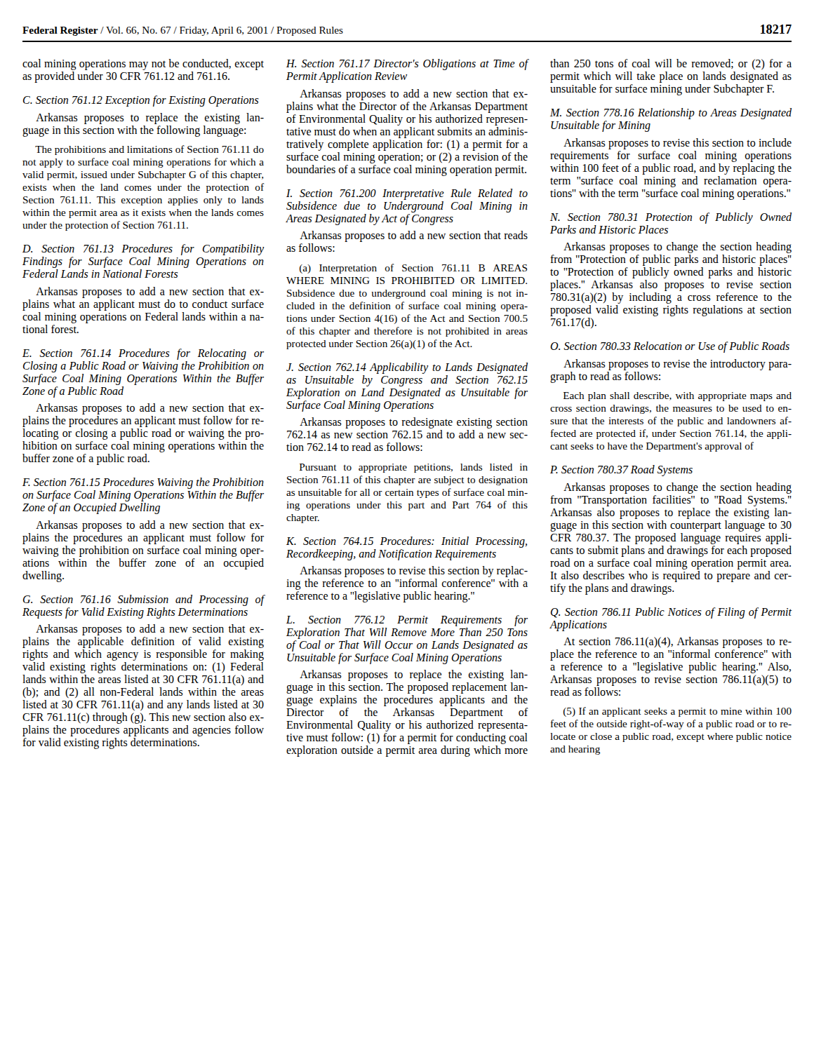Federal Register / Vol. 66, No. 67 / Friday, April 6, 2001 / Proposed Rules
18217
coal mining operations may not be conducted, except as provided under 30 CFR 761.12 and 761.16.
C. Section 761.12 Exception for Existing Operations
Arkansas proposes to replace the existing language in this section with the following language:
The prohibitions and limitations of Section 761.11 do not apply to surface coal mining operations for which a valid permit, issued under Subchapter G of this chapter, exists when the land comes under the protection of Section 761.11. This exception applies only to lands within the permit area as it exists when the lands comes under the protection of Section 761.11.
D. Section 761.13 Procedures for Compatibility Findings for Surface Coal Mining Operations on Federal Lands in National Forests
Arkansas proposes to add a new section that explains what an applicant must do to conduct surface coal mining operations on Federal lands within a national forest.
E. Section 761.14 Procedures for Relocating or Closing a Public Road or Waiving the Prohibition on Surface Coal Mining Operations Within the Buffer Zone of a Public Road
Arkansas proposes to add a new section that explains the procedures an applicant must follow for relocating or closing a public road or waiving the prohibition on surface coal mining operations within the buffer zone of a public road.
F. Section 761.15 Procedures Waiving the Prohibition on Surface Coal Mining Operations Within the Buffer Zone of an Occupied Dwelling
Arkansas proposes to add a new section that explains the procedures an applicant must follow for waiving the prohibition on surface coal mining operations within the buffer zone of an occupied dwelling.
G. Section 761.16 Submission and Processing of Requests for Valid Existing Rights Determinations
Arkansas proposes to add a new section that explains the applicable definition of valid existing rights and which agency is responsible for making valid existing rights determinations on: (1) Federal lands within the areas listed at 30 CFR 761.11(a) and (b); and (2) all non-Federal lands within the areas listed at 30 CFR 761.11(a) and any lands listed at 30 CFR 761.11(c) through (g). This new section also explains the procedures applicants and agencies follow for valid existing rights determinations.
H. Section 761.17 Director's Obligations at Time of Permit Application Review
Arkansas proposes to add a new section that explains what the Director of the Arkansas Department of Environmental Quality or his authorized representative must do when an applicant submits an administratively complete application for: (1) a permit for a surface coal mining operation; or (2) a revision of the boundaries of a surface coal mining operation permit.
I. Section 761.200 Interpretative Rule Related to Subsidence due to Underground Coal Mining in Areas Designated by Act of Congress
Arkansas proposes to add a new section that reads as follows:
(a) Interpretation of Section 761.11 B AREAS WHERE MINING IS PROHIBITED OR LIMITED. Subsidence due to underground coal mining is not included in the definition of surface coal mining operations under Section 4(16) of the Act and Section 700.5 of this chapter and therefore is not prohibited in areas protected under Section 26(a)(1) of the Act.
J. Section 762.14 Applicability to Lands Designated as Unsuitable by Congress and Section 762.15 Exploration on Land Designated as Unsuitable for Surface Coal Mining Operations
Arkansas proposes to redesignate existing section 762.14 as new section 762.15 and to add a new section 762.14 to read as follows:
Pursuant to appropriate petitions, lands listed in Section 761.11 of this chapter are subject to designation as unsuitable for all or certain types of surface coal mining operations under this part and Part 764 of this chapter.
K. Section 764.15 Procedures: Initial Processing, Recordkeeping, and Notification Requirements
Arkansas proposes to revise this section by replacing the reference to an ''informal conference'' with a reference to a ''legislative public hearing.''
L. Section 776.12 Permit Requirements for Exploration That Will Remove More Than 250 Tons of Coal or That Will Occur on Lands Designated as Unsuitable for Surface Coal Mining Operations
Arkansas proposes to replace the existing language in this section. The proposed replacement language explains the procedures applicants and the Director of the Arkansas Department of Environmental Quality or his authorized representative must follow: (1) for a permit for conducting coal exploration outside a permit area during which more than 250 tons of coal will be removed; or (2) for a permit which will take place on lands designated as unsuitable for surface mining under Subchapter F.
M. Section 778.16 Relationship to Areas Designated Unsuitable for Mining
Arkansas proposes to revise this section to include requirements for surface coal mining operations within 100 feet of a public road, and by replacing the term ''surface coal mining and reclamation operations'' with the term ''surface coal mining operations.''
N. Section 780.31 Protection of Publicly Owned Parks and Historic Places
Arkansas proposes to change the section heading from ''Protection of public parks and historic places'' to ''Protection of publicly owned parks and historic places.'' Arkansas also proposes to revise section 780.31(a)(2) by including a cross reference to the proposed valid existing rights regulations at section 761.17(d).
O. Section 780.33 Relocation or Use of Public Roads
Arkansas proposes to revise the introductory paragraph to read as follows:
Each plan shall describe, with appropriate maps and cross section drawings, the measures to be used to ensure that the interests of the public and landowners affected are protected if, under Section 761.14, the applicant seeks to have the Department's approval of
P. Section 780.37 Road Systems
Arkansas proposes to change the section heading from ''Transportation facilities'' to ''Road Systems.'' Arkansas also proposes to replace the existing language in this section with counterpart language to 30 CFR 780.37. The proposed language requires applicants to submit plans and drawings for each proposed road on a surface coal mining operation permit area. It also describes who is required to prepare and certify the plans and drawings.
Q. Section 786.11 Public Notices of Filing of Permit Applications
At section 786.11(a)(4), Arkansas proposes to replace the reference to an ''informal conference'' with a reference to a ''legislative public hearing.'' Also, Arkansas proposes to revise section 786.11(a)(5) to read as follows:
(5) If an applicant seeks a permit to mine within 100 feet of the outside right-of-way of a public road or to relocate or close a public road, except where public notice and hearing